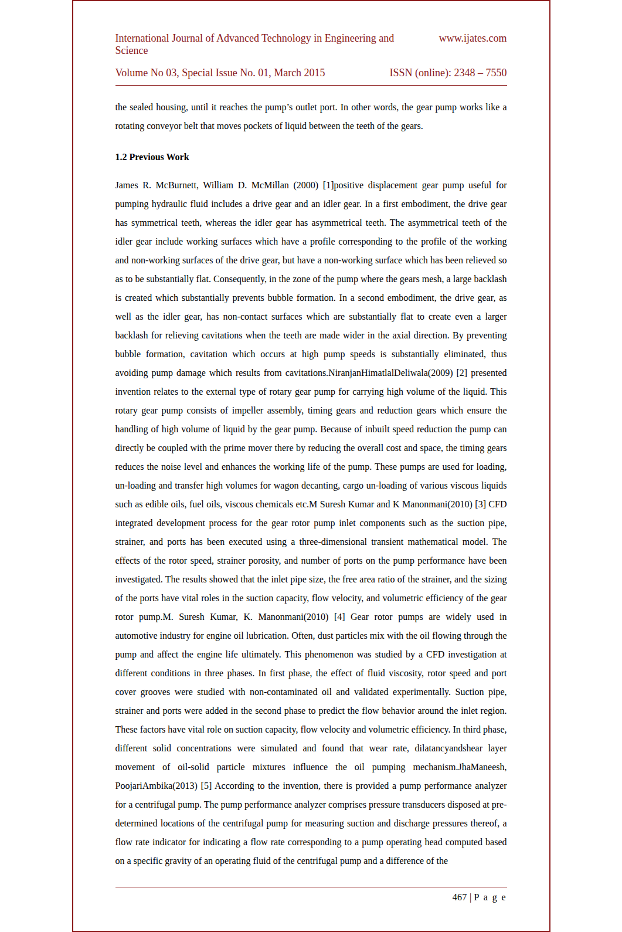International Journal of Advanced Technology in Engineering and Science www.ijates.com
Volume No 03, Special Issue No. 01, March 2015 ISSN (online): 2348 – 7550
the sealed housing, until it reaches the pump’s outlet port. In other words, the gear pump works like a rotating conveyor belt that moves pockets of liquid between the teeth of the gears.
1.2 Previous Work
James R. McBurnett, William D. McMillan (2000) [1]positive displacement gear pump useful for pumping hydraulic fluid includes a drive gear and an idler gear. In a first embodiment, the drive gear has symmetrical teeth, whereas the idler gear has asymmetrical teeth. The asymmetrical teeth of the idler gear include working surfaces which have a profile corresponding to the profile of the working and non-working surfaces of the drive gear, but have a non-working surface which has been relieved so as to be substantially flat. Consequently, in the zone of the pump where the gears mesh, a large backlash is created which substantially prevents bubble formation. In a second embodiment, the drive gear, as well as the idler gear, has non-contact surfaces which are substantially flat to create even a larger backlash for relieving cavitations when the teeth are made wider in the axial direction. By preventing bubble formation, cavitation which occurs at high pump speeds is substantially eliminated, thus avoiding pump damage which results from cavitations.NiranjanHimatlalDeliwala(2009) [2] presented invention relates to the external type of rotary gear pump for carrying high volume of the liquid. This rotary gear pump consists of impeller assembly, timing gears and reduction gears which ensure the handling of high volume of liquid by the gear pump. Because of inbuilt speed reduction the pump can directly be coupled with the prime mover there by reducing the overall cost and space, the timing gears reduces the noise level and enhances the working life of the pump. These pumps are used for loading, un-loading and transfer high volumes for wagon decanting, cargo un-loading of various viscous liquids such as edible oils, fuel oils, viscous chemicals etc.M Suresh Kumar and K Manonmani(2010) [3] CFD integrated development process for the gear rotor pump inlet components such as the suction pipe, strainer, and ports has been executed using a three-dimensional transient mathematical model. The effects of the rotor speed, strainer porosity, and number of ports on the pump performance have been investigated. The results showed that the inlet pipe size, the free area ratio of the strainer, and the sizing of the ports have vital roles in the suction capacity, flow velocity, and volumetric efficiency of the gear rotor pump.M. Suresh Kumar, K. Manonmani(2010) [4] Gear rotor pumps are widely used in automotive industry for engine oil lubrication. Often, dust particles mix with the oil flowing through the pump and affect the engine life ultimately. This phenomenon was studied by a CFD investigation at different conditions in three phases. In first phase, the effect of fluid viscosity, rotor speed and port cover grooves were studied with non-contaminated oil and validated experimentally. Suction pipe, strainer and ports were added in the second phase to predict the flow behavior around the inlet region. These factors have vital role on suction capacity, flow velocity and volumetric efficiency. In third phase, different solid concentrations were simulated and found that wear rate, dilatancyandshear layer movement of oil-solid particle mixtures influence the oil pumping mechanism.JhaManeesh, PoojariAmbika(2013) [5] According to the invention, there is provided a pump performance analyzer for a centrifugal pump. The pump performance analyzer comprises pressure transducers disposed at pre-determined locations of the centrifugal pump for measuring suction and discharge pressures thereof, a flow rate indicator for indicating a flow rate corresponding to a pump operating head computed based on a specific gravity of an operating fluid of the centrifugal pump and a difference of the
467 | P a g e